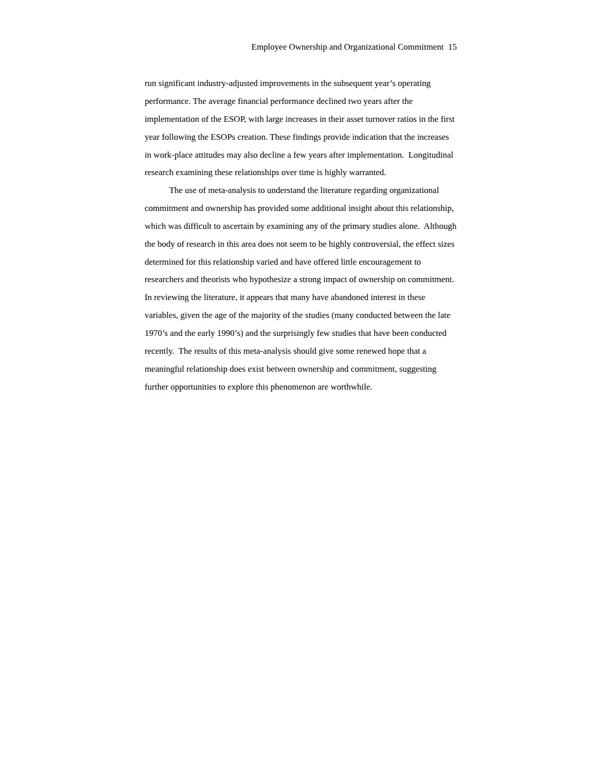Employee Ownership and Organizational Commitment 15
run significant industry-adjusted improvements in the subsequent year’s operating performance. The average financial performance declined two years after the implementation of the ESOP, with large increases in their asset turnover ratios in the first year following the ESOPs creation. These findings provide indication that the increases in work-place attitudes may also decline a few years after implementation. Longitudinal research examining these relationships over time is highly warranted.
The use of meta-analysis to understand the literature regarding organizational commitment and ownership has provided some additional insight about this relationship, which was difficult to ascertain by examining any of the primary studies alone. Although the body of research in this area does not seem to be highly controversial, the effect sizes determined for this relationship varied and have offered little encouragement to researchers and theorists who hypothesize a strong impact of ownership on commitment. In reviewing the literature, it appears that many have abandoned interest in these variables, given the age of the majority of the studies (many conducted between the late 1970’s and the early 1990’s) and the surprisingly few studies that have been conducted recently. The results of this meta-analysis should give some renewed hope that a meaningful relationship does exist between ownership and commitment, suggesting further opportunities to explore this phenomenon are worthwhile.